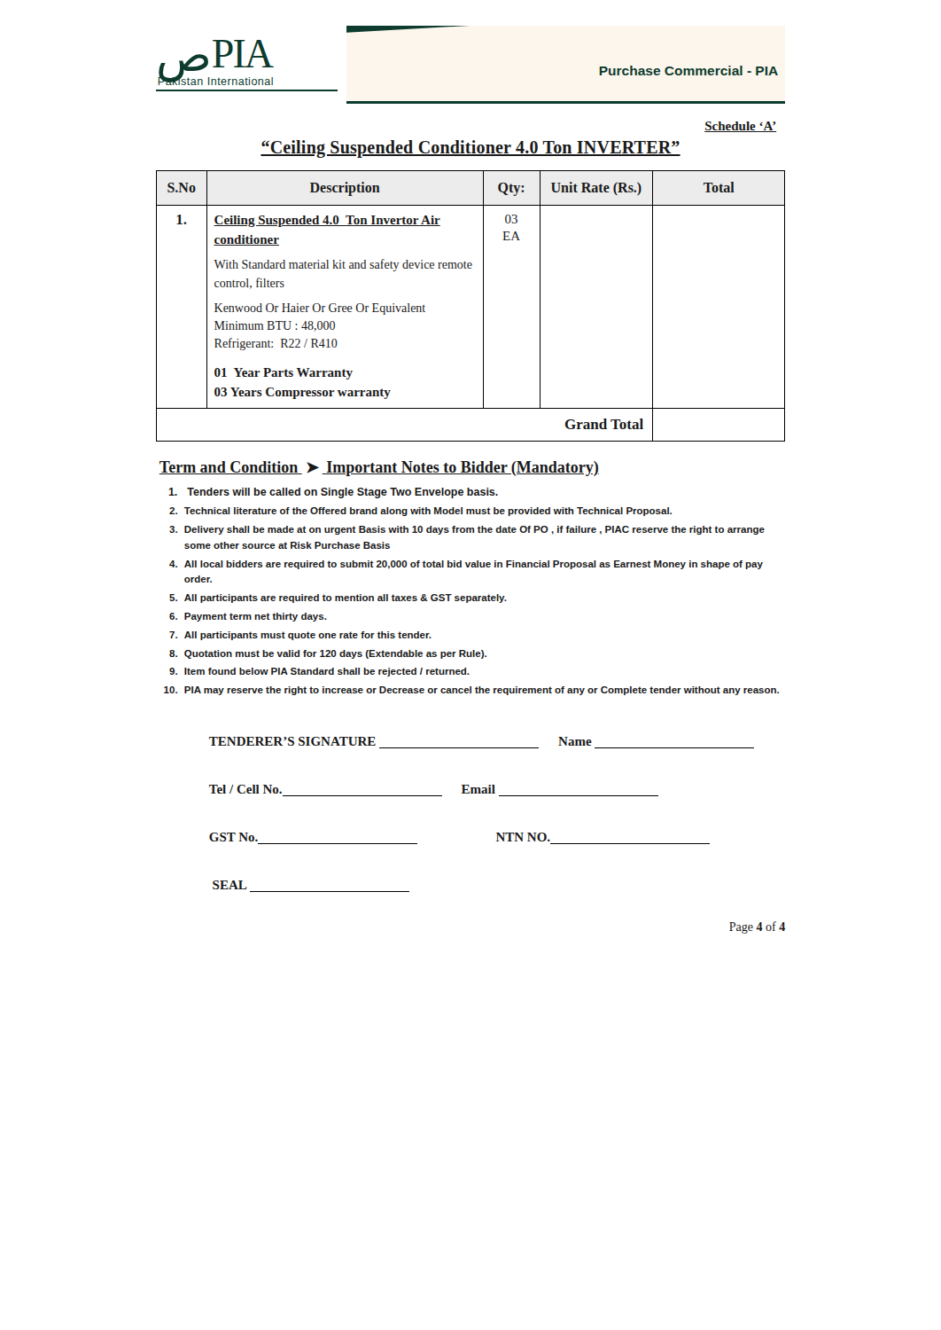Purchase Commercial - PIA
صPIA
Pakistan International
Schedule ‘A’
“Ceiling Suspended Conditioner 4.0 Ton INVERTER”
| S.No | Description | Qty: | Unit Rate (Rs.) | Total |
| --- | --- | --- | --- | --- |
| 1. | Ceiling Suspended 4.0 Ton Invertor Air conditioner With Standard material kit and safety device remote control, filters Kenwood Or Haier Or Gree Or Equivalent Minimum BTU : 48,000 Refrigerant: R22 / R410 01 Year Parts Warranty 03 Years Compressor warranty | 03 EA | | |
| Grand Total | |
Term and Condition ➤ Important Notes to Bidder (Mandatory)
Tenders will be called on Single Stage Two Envelope basis.
Technical literature of the Offered brand along with Model must be provided with Technical Proposal.
Delivery shall be made at on urgent Basis with 10 days from the date Of PO , if failure , PIAC reserve the right to arrange some other source at Risk Purchase Basis
All local bidders are required to submit 20,000 of total bid value in Financial Proposal as Earnest Money in shape of pay order.
All participants are required to mention all taxes & GST separately.
Payment term net thirty days.
All participants must quote one rate for this tender.
Quotation must be valid for 120 days (Extendable as per Rule).
Item found below PIA Standard shall be rejected / returned.
PIA may reserve the right to increase or Decrease or cancel the requirement of any or Complete tender without any reason.
TENDERER’S SIGNATURE Name
Tel / Cell No. Email
GST No. NTN NO.
SEAL
Page 4 of 4